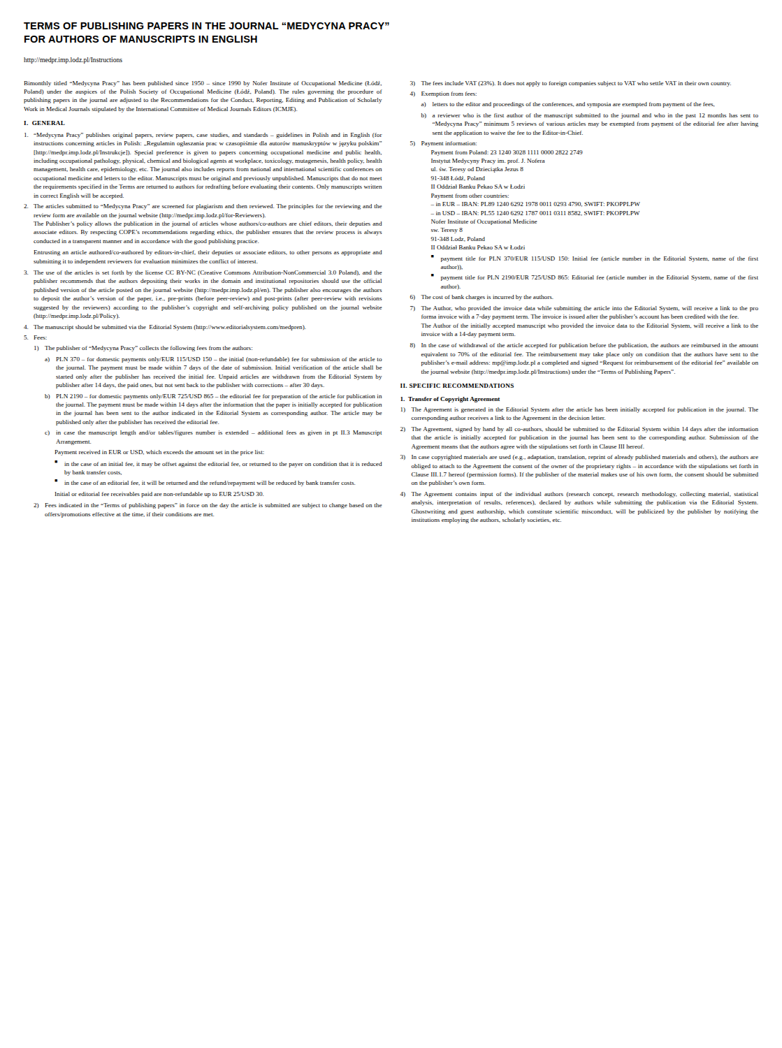TERMS OF PUBLISHING PAPERS IN THE JOURNAL “MEDYCYNA PRACY”
FOR AUTHORS OF MANUSCRIPTS IN ENGLISH
http://medpr.imp.lodz.pl/Instructions
Bimonthly titled “Medycyna Pracy” has been published since 1950 – since 1990 by Nofer Institute of Occupational Medicine (Łódź, Poland) under the auspices of the Polish Society of Occupational Medicine (Łódź, Poland). The rules governing the procedure of publishing papers in the journal are adjusted to the Recommendations for the Conduct, Reporting, Editing and Publication of Scholarly Work in Medical Journals stipulated by the International Committee of Medical Journals Editors (ICMJE).
I. GENERAL
1.“Medycyna Pracy” publishes original papers, review papers, case studies, and standards – guidelines in Polish and in English (for instructions concerning articles in Polish: „Regulamin ogłaszania prac w czasopiśmie dla autorów manuskryptów w języku polskim” [http://medpr.imp.lodz.pl/Instrukcje]). Special preference is given to papers concerning occupational medicine and public health, including occupational pathology, physical, chemical and biological agents at workplace, toxicology, mutagenesis, health policy, health management, health care, epidemiology, etc. The journal also includes reports from national and international scientific conferences on occupational medicine and letters to the editor. Manuscripts must be original and previously unpublished. Manuscripts that do not meet the requirements specified in the Terms are returned to authors for redrafting before evaluating their contents. Only manuscripts written in correct English will be accepted.
2. The articles submitted to “Medycyna Pracy” are screened for plagiarism and then reviewed. The principles for the reviewing and the review form are available on the journal website (http://medpr.imp.lodz.pl/for-Reviewers).
The Publisher’s policy allows the publication in the journal of articles whose authors/co-authors are chief editors, their deputies and associate editors. By respecting COPE’s recommendations regarding ethics, the publisher ensures that the review process is always conducted in a transparent manner and in accordance with the good publishing practice.
Entrusting an article authored/co-authored by editors-in-chief, their deputies or associate editors, to other persons as appropriate and submitting it to independent reviewers for evaluation minimizes the conflict of interest.
3. The use of the articles is set forth by the license CC BY-NC (Creative Commons Attribution-NonCommercial 3.0 Poland), and the publisher recommends that the authors depositing their works in the domain and institutional repositories should use the official published version of the article posted on the journal website (http://medpr.imp.lodz.pl/en). The publisher also encourages the authors to deposit the author’s version of the paper, i.e., pre-prints (before peer-review) and post-prints (after peer-review with revisions suggested by the reviewers) according to the publisher’s copyright and self-archiving policy published on the journal website (http://medpr.imp.lodz.pl/Policy).
4. The manuscript should be submitted via the Editorial System (http://www.editorialsystem.com/medpren).
5. Fees:
1) The publisher of “Medycyna Pracy” collects the following fees from the authors:
a) PLN 370 – for domestic payments only/EUR 115/USD 150 – the initial (non-refundable) fee for submission of the article to the journal. The payment must be made within 7 days of the date of submission. Initial verification of the article shall be started only after the publisher has received the initial fee. Unpaid articles are withdrawn from the Editorial System by publisher after 14 days, the paid ones, but not sent back to the publisher with corrections – after 30 days.
b) PLN 2190 – for domestic payments only/EUR 725/USD 865 – the editorial fee for preparation of the article for publication in the journal. The payment must be made within 14 days after the information that the paper is initially accepted for publication in the journal has been sent to the author indicated in the Editorial System as corresponding author. The article may be published only after the publisher has received the editorial fee.
c) in case the manuscript length and/or tables/figures number is extended – additional fees as given in pt II.3 Manuscript Arrangement.
Payment received in EUR or USD, which exceeds the amount set in the price list:
in the case of an initial fee, it may be offset against the editorial fee, or returned to the payer on condition that it is reduced by bank transfer costs,
in the case of an editorial fee, it will be returned and the refund/repayment will be reduced by bank transfer costs.
Initial or editorial fee receivables paid are non-refundable up to EUR 25/USD 30.
2) Fees indicated in the “Terms of publishing papers” in force on the day the article is submitted are subject to change based on the offers/promotions effective at the time, if their conditions are met.
3) The fees include VAT (23%). It does not apply to foreign companies subject to VAT who settle VAT in their own country.
4) Exemption from fees:
a) letters to the editor and proceedings of the conferences, and symposia are exempted from payment of the fees,
b) a reviewer who is the first author of the manuscript submitted to the journal and who in the past 12 months has sent to “Medycyna Pracy” minimum 5 reviews of various articles may be exempted from payment of the editorial fee after having sent the application to waive the fee to the Editor-in-Chief.
5) Payment information:
Payment from Poland: 23 1240 3028 1111 0000 2822 2749
Instytut Medycyny Pracy im. prof. J. Nofera
ul. św. Teresy od Dzieciątka Jezus 8
91-348 Łódź, Poland
II Oddział Banku Pekao SA w Łodzi
Payment from other countries:
– in EUR – IBAN: PL89 1240 6292 1978 0011 0293 4790, SWIFT: PKOPPLPW
– in USD – IBAN: PL55 1240 6292 1787 0011 0311 8582, SWIFT: PKOPPLPW
Nofer Institute of Occupational Medicine
sw. Teresy 8
91-348 Lodz, Poland
II Oddział Banku Pekao SA w Łodzi
payment title for PLN 370/EUR 115/USD 150: Initial fee (article number in the Editorial System, name of the first author)),
payment title for PLN 2190/EUR 725/USD 865: Editorial fee (article number in the Editorial System, name of the first author).
6) The cost of bank charges is incurred by the authors.
7) The Author, who provided the invoice data while submitting the article into the Editorial System, will receive a link to the pro forma invoice with a 7-day payment term. The invoice is issued after the publisher’s account has been credited with the fee.
The Author of the initially accepted manuscript who provided the invoice data to the Editorial System, will receive a link to the invoice with a 14-day payment term.
8) In the case of withdrawal of the article accepted for publication before the publication, the authors are reimbursed in the amount equivalent to 70% of the editorial fee. The reimbursement may take place only on condition that the authors have sent to the publisher’s e-mail address: mp@imp.lodz.pl a completed and signed “Request for reimbursement of the editorial fee” available on the journal website (http://medpr.imp.lodz.pl/Instructions) under the “Terms of Publishing Papers”.
II. SPECIFIC RECOMMENDATIONS
1. Transfer of Copyright Agreement
1) The Agreement is generated in the Editorial System after the article has been initially accepted for publication in the journal. The corresponding author receives a link to the Agreement in the decision letter.
2) The Agreement, signed by hand by all co-authors, should be submitted to the Editorial System within 14 days after the information that the article is initially accepted for publication in the journal has been sent to the corresponding author. Submission of the Agreement means that the authors agree with the stipulations set forth in Clause III hereof.
3) In case copyrighted materials are used (e.g., adaptation, translation, reprint of already published materials and others), the authors are obliged to attach to the Agreement the consent of the owner of the proprietary rights – in accordance with the stipulations set forth in Clause III.1.7 hereof (permission forms). If the publisher of the material makes use of his own form, the consent should be submitted on the publisher’s own form.
4) The Agreement contains input of the individual authors (research concept, research methodology, collecting material, statistical analysis, interpretation of results, references), declared by authors while submitting the publication via the Editorial System. Ghostwriting and guest authorship, which constitute scientific misconduct, will be publicized by the publisher by notifying the institutions employing the authors, scholarly societies, etc.